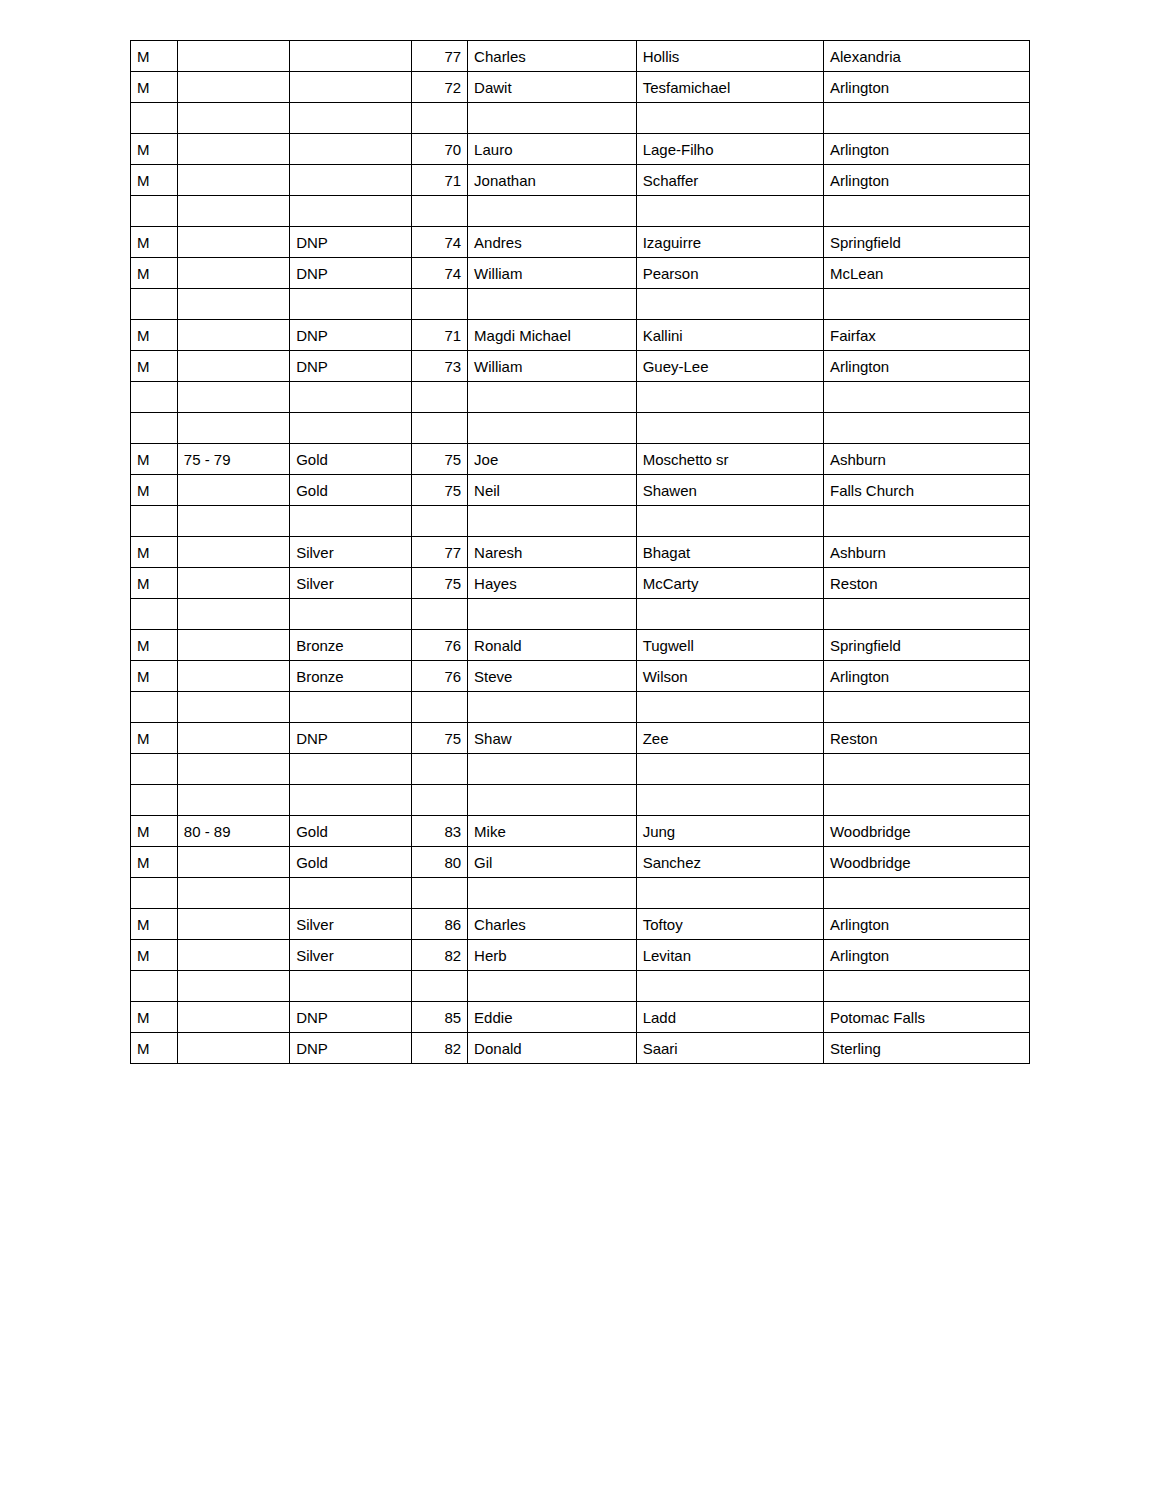| M | | | 77 | Charles | Hollis | Alexandria |
| M | | | 72 | Dawit | Tesfamichael | Arlington |
| M | | | 70 | Lauro | Lage-Filho | Arlington |
| M | | | 71 | Jonathan | Schaffer | Arlington |
| M | | DNP | 74 | Andres | Izaguirre | Springfield |
| M | | DNP | 74 | William | Pearson | McLean |
| M | | DNP | 71 | Magdi Michael | Kallini | Fairfax |
| M | | DNP | 73 | William | Guey-Lee | Arlington |
| M | 75 - 79 | Gold | 75 | Joe | Moschetto sr | Ashburn |
| M | | Gold | 75 | Neil | Shawen | Falls Church |
| M | | Silver | 77 | Naresh | Bhagat | Ashburn |
| M | | Silver | 75 | Hayes | McCarty | Reston |
| M | | Bronze | 76 | Ronald | Tugwell | Springfield |
| M | | Bronze | 76 | Steve | Wilson | Arlington |
| M | | DNP | 75 | Shaw | Zee | Reston |
| M | 80 - 89 | Gold | 83 | Mike | Jung | Woodbridge |
| M | | Gold | 80 | Gil | Sanchez | Woodbridge |
| M | | Silver | 86 | Charles | Toftoy | Arlington |
| M | | Silver | 82 | Herb | Levitan | Arlington |
| M | | DNP | 85 | Eddie | Ladd | Potomac Falls |
| M | | DNP | 82 | Donald | Saari | Sterling |